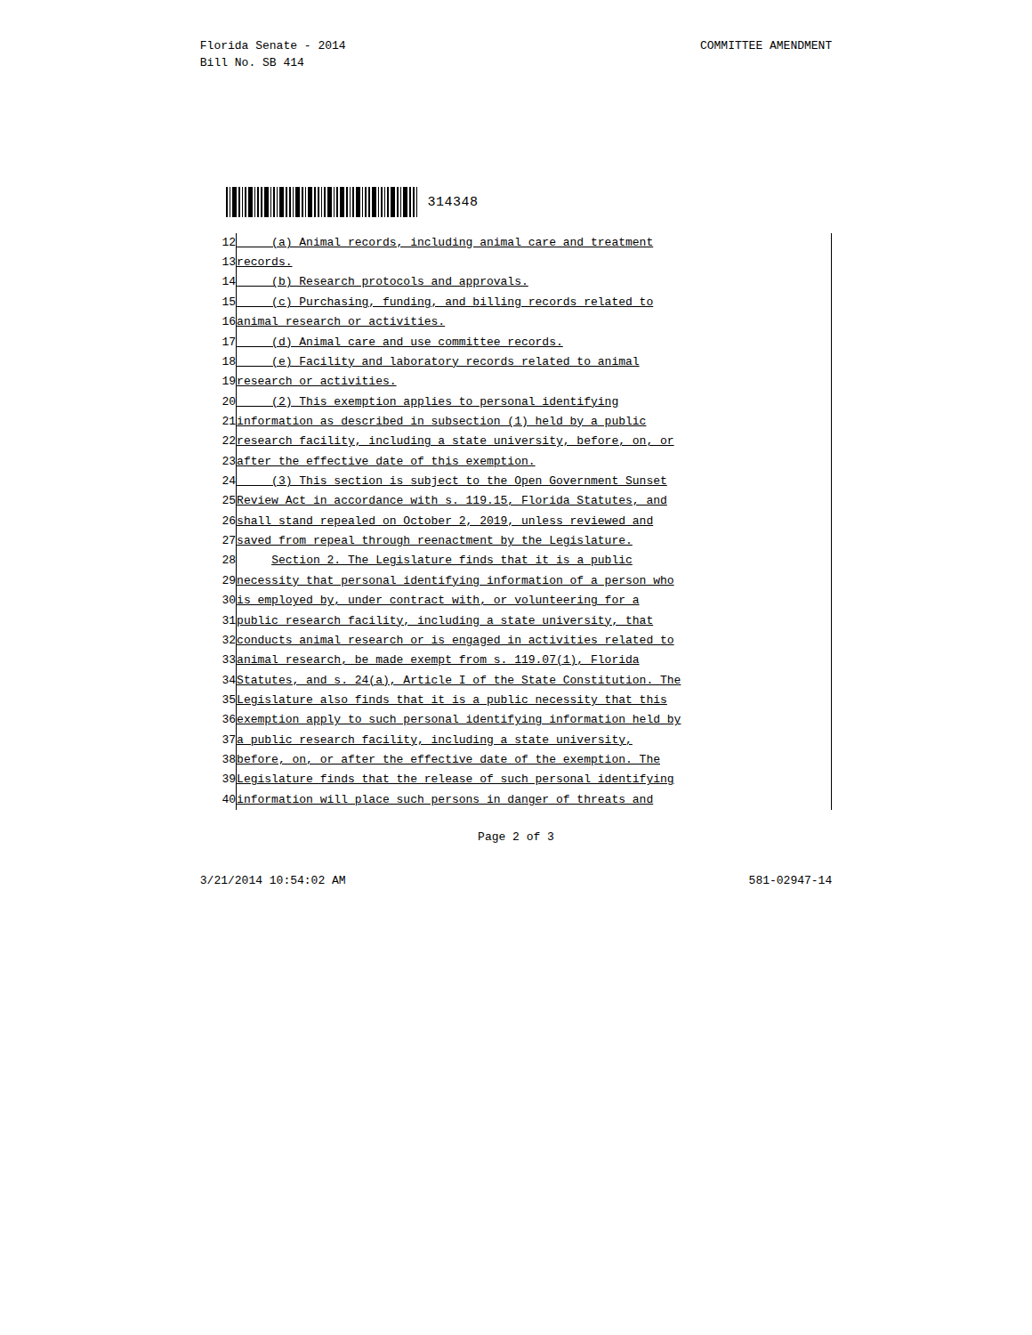Florida Senate - 2014 Bill No. SB 414
COMMITTEE AMENDMENT
314348
| 12 | | (a) Animal records, including animal care and treatment | |
| 13 | | records. | |
| 14 | | (b) Research protocols and approvals. | |
| 15 | | (c) Purchasing, funding, and billing records related to | |
| 16 | | animal research or activities. | |
| 17 | | (d) Animal care and use committee records. | |
| 18 | | (e) Facility and laboratory records related to animal | |
| 19 | | research or activities. | |
| 20 | | (2) This exemption applies to personal identifying | |
| 21 | | information as described in subsection (1) held by a public | |
| 22 | | research facility, including a state university, before, on, or | |
| 23 | | after the effective date of this exemption. | |
| 24 | | (3) This section is subject to the Open Government Sunset | |
| 25 | | Review Act in accordance with s. 119.15, Florida Statutes, and | |
| 26 | | shall stand repealed on October 2, 2019, unless reviewed and | |
| 27 | | saved from repeal through reenactment by the Legislature. | |
| 28 | | Section 2. The Legislature finds that it is a public | |
| 29 | | necessity that personal identifying information of a person who | |
| 30 | | is employed by, under contract with, or volunteering for a | |
| 31 | | public research facility, including a state university, that | |
| 32 | | conducts animal research or is engaged in activities related to | |
| 33 | | animal research, be made exempt from s. 119.07(1), Florida | |
| 34 | | Statutes, and s. 24(a), Article I of the State Constitution. The | |
| 35 | | Legislature also finds that it is a public necessity that this | |
| 36 | | exemption apply to such personal identifying information held by | |
| 37 | | a public research facility, including a state university, | |
| 38 | | before, on, or after the effective date of the exemption. The | |
| 39 | | Legislature finds that the release of such personal identifying | |
| 40 | | information will place such persons in danger of threats and | |
Page 2 of 3
3/21/2014 10:54:02 AM
581-02947-14